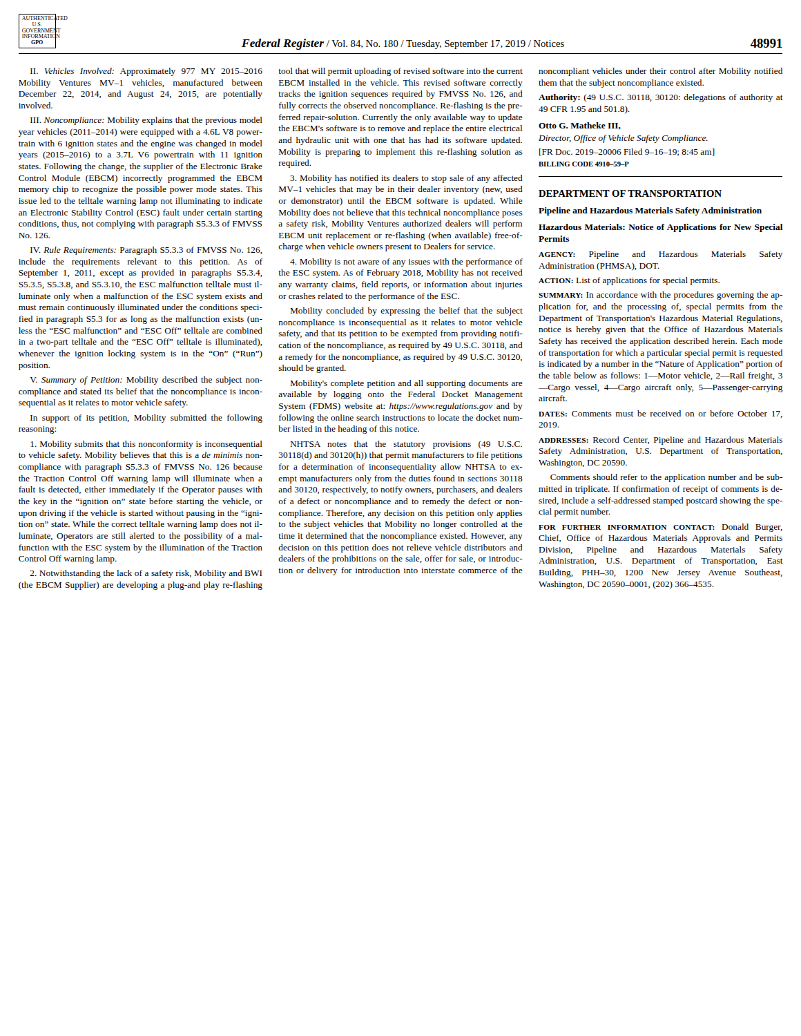AUTHENTICATED
U.S. GOVERNMENT
INFORMATION
GPO
Federal Register / Vol. 84, No. 180 / Tuesday, September 17, 2019 / Notices
48991
II. Vehicles Involved: Approximately 977 MY 2015–2016 Mobility Ventures MV–1 vehicles, manufactured between December 22, 2014, and August 24, 2015, are potentially involved.
III. Noncompliance: Mobility explains that the previous model year vehicles (2011–2014) were equipped with a 4.6L V8 powertrain with 6 ignition states and the engine was changed in model years (2015–2016) to a 3.7L V6 powertrain with 11 ignition states. Following the change, the supplier of the Electronic Brake Control Module (EBCM) incorrectly programmed the EBCM memory chip to recognize the possible power mode states. This issue led to the telltale warning lamp not illuminating to indicate an Electronic Stability Control (ESC) fault under certain starting conditions, thus, not complying with paragraph S5.3.3 of FMVSS No. 126.
IV. Rule Requirements: Paragraph S5.3.3 of FMVSS No. 126, include the requirements relevant to this petition. As of September 1, 2011, except as provided in paragraphs S5.3.4, S5.3.5, S5.3.8, and S5.3.10, the ESC malfunction telltale must illuminate only when a malfunction of the ESC system exists and must remain continuously illuminated under the conditions specified in paragraph S5.3 for as long as the malfunction exists (unless the “ESC malfunction” and “ESC Off” telltale are combined in a two-part telltale and the “ESC Off” telltale is illuminated), whenever the ignition locking system is in the “On” (“Run”) position.
V. Summary of Petition: Mobility described the subject noncompliance and stated its belief that the noncompliance is inconsequential as it relates to motor vehicle safety.
In support of its petition, Mobility submitted the following reasoning:
1. Mobility submits that this nonconformity is inconsequential to vehicle safety. Mobility believes that this is a de minimis noncompliance with paragraph S5.3.3 of FMVSS No. 126 because the Traction Control Off warning lamp will illuminate when a fault is detected, either immediately if the Operator pauses with the key in the “ignition on” state before starting the vehicle, or upon driving if the vehicle is started without pausing in the “ignition on” state. While the correct telltale warning lamp does not illuminate, Operators are still alerted to the possibility of a malfunction with the ESC system by the illumination of the Traction Control Off warning lamp.
2. Notwithstanding the lack of a safety risk, Mobility and BWI (the EBCM Supplier) are developing a plug-and play re-flashing tool that will permit uploading of revised software into the current EBCM installed in the vehicle. This revised software correctly tracks the ignition sequences required by FMVSS No. 126, and fully corrects the observed noncompliance. Re-flashing is the preferred repair-solution. Currently the only available way to update the EBCM's software is to remove and replace the entire electrical and hydraulic unit with one that has had its software updated. Mobility is preparing to implement this re-flashing solution as required.
3. Mobility has notified its dealers to stop sale of any affected MV–1 vehicles that may be in their dealer inventory (new, used or demonstrator) until the EBCM software is updated. While Mobility does not believe that this technical noncompliance poses a safety risk, Mobility Ventures authorized dealers will perform EBCM unit replacement or re-flashing (when available) free-of-charge when vehicle owners present to Dealers for service.
4. Mobility is not aware of any issues with the performance of the ESC system. As of February 2018, Mobility has not received any warranty claims, field reports, or information about injuries or crashes related to the performance of the ESC.
Mobility concluded by expressing the belief that the subject noncompliance is inconsequential as it relates to motor vehicle safety, and that its petition to be exempted from providing notification of the noncompliance, as required by 49 U.S.C. 30118, and a remedy for the noncompliance, as required by 49 U.S.C. 30120, should be granted.
Mobility's complete petition and all supporting documents are available by logging onto the Federal Docket Management System (FDMS) website at: https://www.regulations.gov and by following the online search instructions to locate the docket number listed in the heading of this notice.
NHTSA notes that the statutory provisions (49 U.S.C. 30118(d) and 30120(h)) that permit manufacturers to file petitions for a determination of inconsequentiality allow NHTSA to exempt manufacturers only from the duties found in sections 30118 and 30120, respectively, to notify owners, purchasers, and dealers of a defect or noncompliance and to remedy the defect or noncompliance. Therefore, any decision on this petition only applies to the subject vehicles that Mobility no longer controlled at the time it determined that the noncompliance existed. However, any decision on this petition does not relieve vehicle distributors and dealers of the prohibitions on the sale, offer for sale, or introduction or delivery for introduction into interstate commerce of the noncompliant vehicles under their control after Mobility notified them that the subject noncompliance existed.
Authority: (49 U.S.C. 30118, 30120: delegations of authority at 49 CFR 1.95 and 501.8).
Otto G. Matheke III,
Director, Office of Vehicle Safety Compliance.
[FR Doc. 2019–20006 Filed 9–16–19; 8:45 am]
BILLING CODE 4910–59–P
DEPARTMENT OF TRANSPORTATION
Pipeline and Hazardous Materials Safety Administration
Hazardous Materials: Notice of Applications for New Special Permits
AGENCY: Pipeline and Hazardous Materials Safety Administration (PHMSA), DOT.
ACTION: List of applications for special permits.
SUMMARY: In accordance with the procedures governing the application for, and the processing of, special permits from the Department of Transportation's Hazardous Material Regulations, notice is hereby given that the Office of Hazardous Materials Safety has received the application described herein. Each mode of transportation for which a particular special permit is requested is indicated by a number in the “Nature of Application” portion of the table below as follows: 1—Motor vehicle, 2—Rail freight, 3—Cargo vessel, 4—Cargo aircraft only, 5—Passenger-carrying aircraft.
DATES: Comments must be received on or before October 17, 2019.
ADDRESSES: Record Center, Pipeline and Hazardous Materials Safety Administration, U.S. Department of Transportation, Washington, DC 20590.
Comments should refer to the application number and be submitted in triplicate. If confirmation of receipt of comments is desired, include a self-addressed stamped postcard showing the special permit number.
FOR FURTHER INFORMATION CONTACT: Donald Burger, Chief, Office of Hazardous Materials Approvals and Permits Division, Pipeline and Hazardous Materials Safety Administration, U.S. Department of Transportation, East Building, PHH–30, 1200 New Jersey Avenue Southeast, Washington, DC 20590–0001, (202) 366–4535.